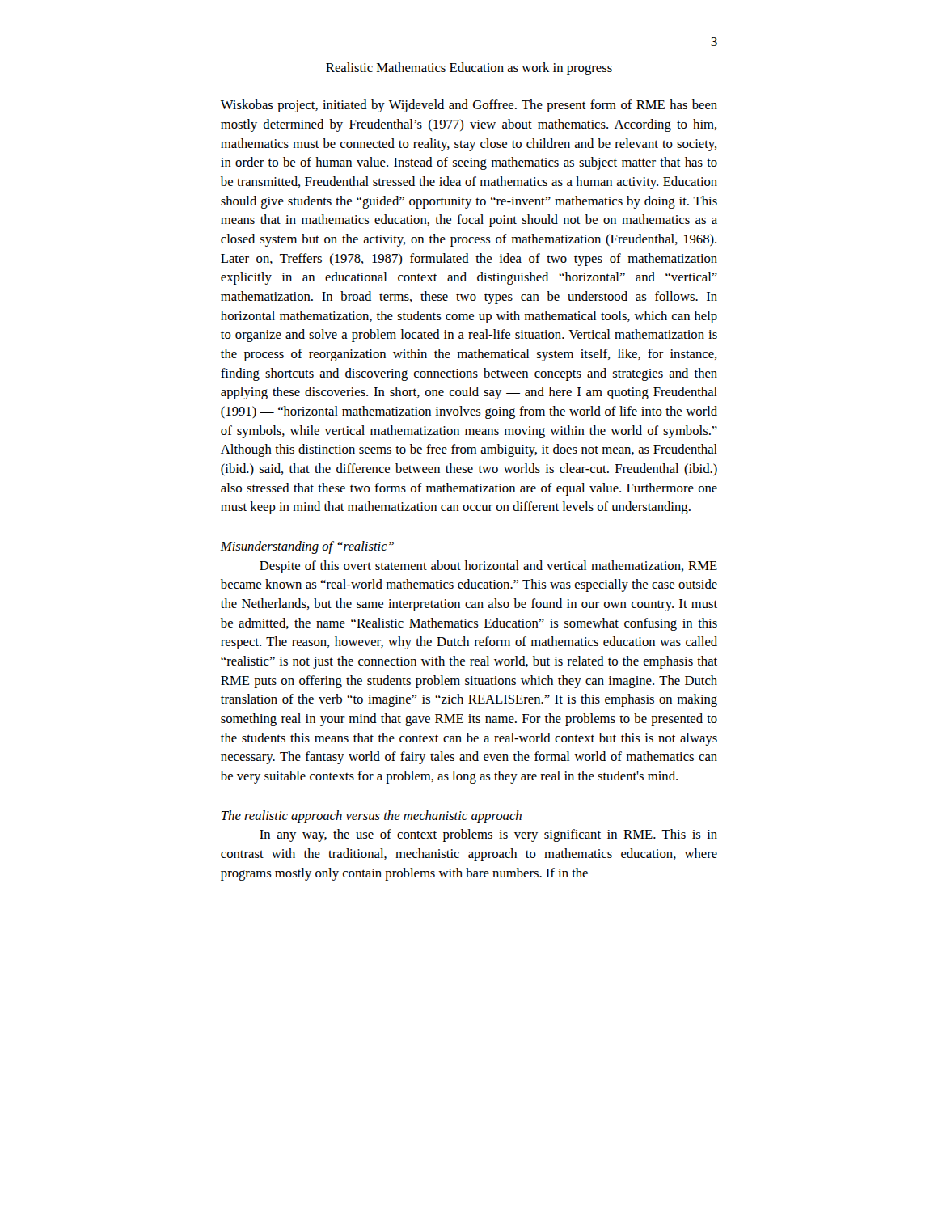3
Realistic Mathematics Education as work in progress
Wiskobas project, initiated by Wijdeveld and Goffree. The present form of RME has been mostly determined by Freudenthal’s (1977) view about mathematics. According to him, mathematics must be connected to reality, stay close to children and be relevant to society, in order to be of human value. Instead of seeing mathematics as subject matter that has to be transmitted, Freudenthal stressed the idea of mathematics as a human activity. Education should give students the “guided” opportunity to “re-invent” mathematics by doing it. This means that in mathematics education, the focal point should not be on mathematics as a closed system but on the activity, on the process of mathematization (Freudenthal, 1968). Later on, Treffers (1978, 1987) formulated the idea of two types of mathematization explicitly in an educational context and distinguished “horizontal” and “vertical” mathematization. In broad terms, these two types can be understood as follows. In horizontal mathematization, the students come up with mathematical tools, which can help to organize and solve a problem located in a real-life situation. Vertical mathematization is the process of reorganization within the mathematical system itself, like, for instance, finding shortcuts and discovering connections between concepts and strategies and then applying these discoveries. In short, one could say — and here I am quoting Freudenthal (1991) — “horizontal mathematization involves going from the world of life into the world of symbols, while vertical mathematization means moving within the world of symbols.” Although this distinction seems to be free from ambiguity, it does not mean, as Freudenthal (ibid.) said, that the difference between these two worlds is clear-cut. Freudenthal (ibid.) also stressed that these two forms of mathematization are of equal value. Furthermore one must keep in mind that mathematization can occur on different levels of understanding.
Misunderstanding of “realistic”
Despite of this overt statement about horizontal and vertical mathematization, RME became known as “real-world mathematics education.” This was especially the case outside the Netherlands, but the same interpretation can also be found in our own country. It must be admitted, the name “Realistic Mathematics Education” is somewhat confusing in this respect. The reason, however, why the Dutch reform of mathematics education was called “realistic” is not just the connection with the real world, but is related to the emphasis that RME puts on offering the students problem situations which they can imagine. The Dutch translation of the verb “to imagine” is “zich REALISEren.” It is this emphasis on making something real in your mind that gave RME its name. For the problems to be presented to the students this means that the context can be a real-world context but this is not always necessary. The fantasy world of fairy tales and even the formal world of mathematics can be very suitable contexts for a problem, as long as they are real in the student's mind.
The realistic approach versus the mechanistic approach
In any way, the use of context problems is very significant in RME. This is in contrast with the traditional, mechanistic approach to mathematics education, where programs mostly only contain problems with bare numbers. If in the